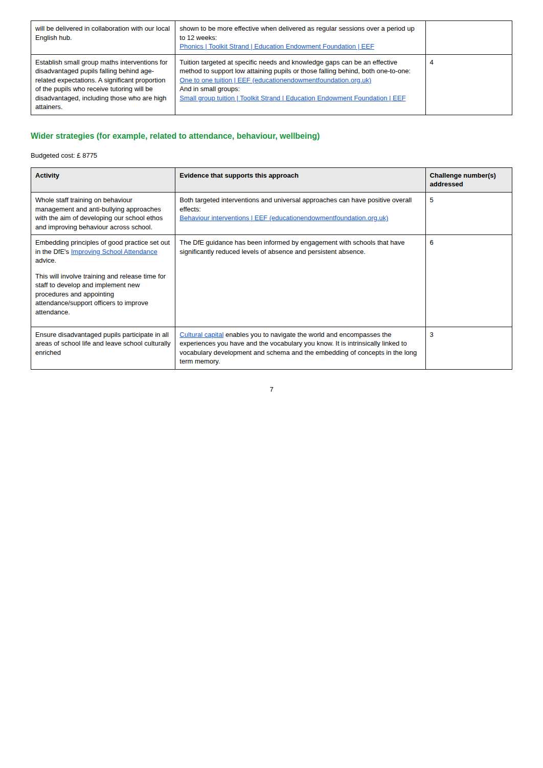| will be delivered in collaboration with our local English hub. | shown to be more effective when delivered as regular sessions over a period up to 12 weeks: Phonics / Toolkit Strand / Education Endowment Foundation / EEF | |
| Establish small group maths interventions for disadvantaged pupils falling behind age-related expectations. A significant proportion of the pupils who receive tutoring will be disadvantaged, including those who are high attainers. | Tuition targeted at specific needs and knowledge gaps can be an effective method to support low attaining pupils or those falling behind, both one-to-one: One to one tuition / EEF (educationendowmentfoundation.org.uk) And in small groups: Small group tuition / Toolkit Strand / Education Endowment Foundation / EEF | 4 |
Wider strategies (for example, related to attendance, behaviour, wellbeing)
Budgeted cost: £ 8775
| Activity | Evidence that supports this approach | Challenge number(s) addressed |
| --- | --- | --- |
| Whole staff training on behaviour management and anti-bullying approaches with the aim of developing our school ethos and improving behaviour across school. | Both targeted interventions and universal approaches can have positive overall effects: Behaviour interventions / EEF (educationendowmentfoundation.org.uk) | 5 |
| Embedding principles of good practice set out in the DfE's Improving School Attendance advice. This will involve training and release time for staff to develop and implement new procedures and appointing attendance/support officers to improve attendance. | The DfE guidance has been informed by engagement with schools that have significantly reduced levels of absence and persistent absence. | 6 |
| Ensure disadvantaged pupils participate in all areas of school life and leave school culturally enriched | Cultural capital enables you to navigate the world and encompasses the experiences you have and the vocabulary you know. It is intrinsically linked to vocabulary development and schema and the embedding of concepts in the long term memory. | 3 |
7